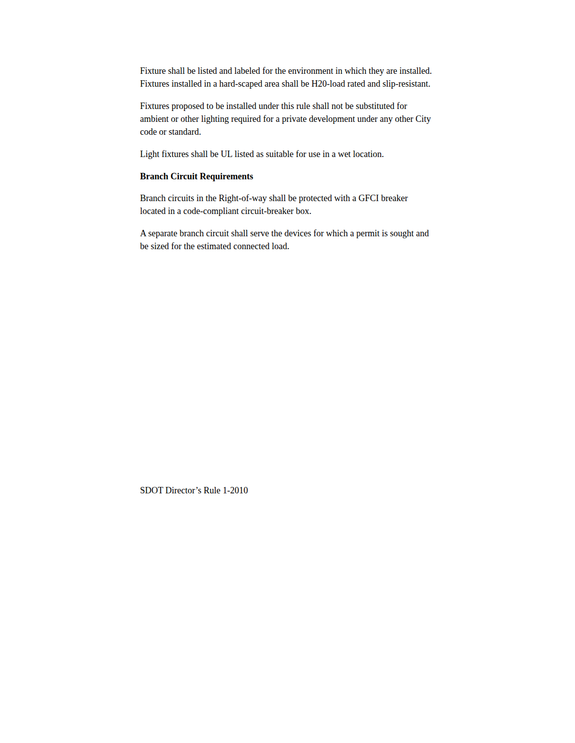Fixture shall be listed and labeled for the environment in which they are installed. Fixtures installed in a hard-scaped area shall be H20-load rated and slip-resistant.
Fixtures proposed to be installed under this rule shall not be substituted for ambient or other lighting required for a private development under any other City code or standard.
Light fixtures shall be UL listed as suitable for use in a wet location.
Branch Circuit Requirements
Branch circuits in the Right-of-way shall be protected with a GFCI breaker located in a code-compliant circuit-breaker box.
A separate branch circuit shall serve the devices for which a permit is sought and be sized for the estimated connected load.
SDOT Director’s Rule 1-2010